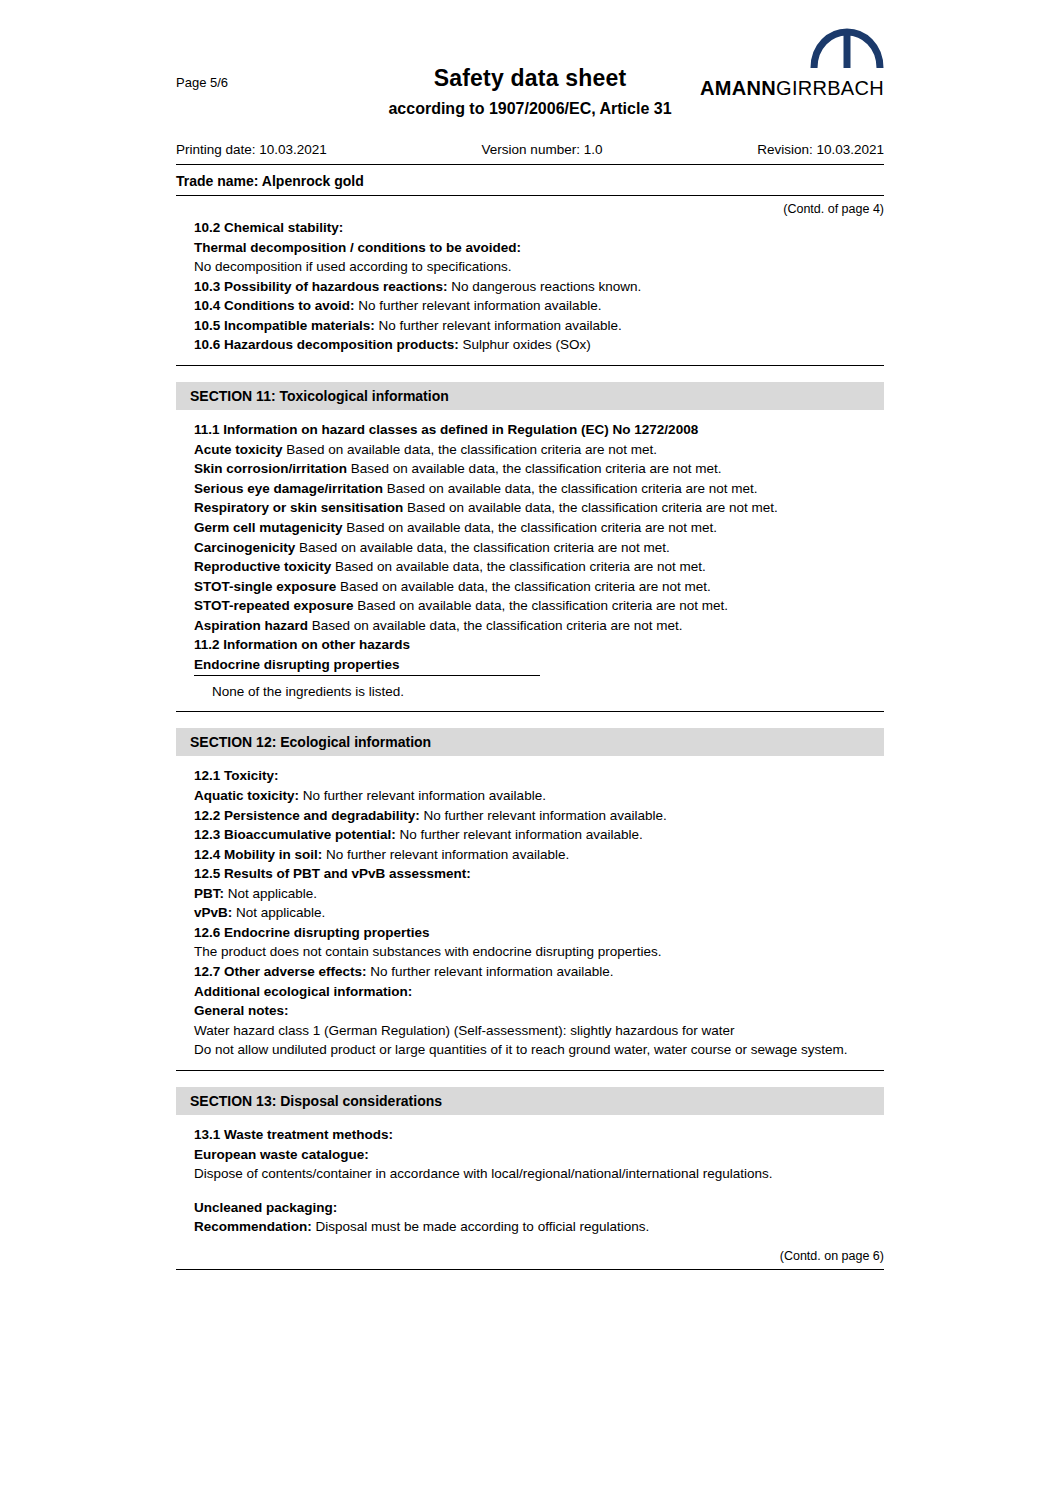Page 5/6
AMANNGIRRBACH
Safety data sheet
according to 1907/2006/EC, Article 31
Printing date: 10.03.2021
Version number: 1.0
Revision: 10.03.2021
Trade name: Alpenrock gold
(Contd. of page 4)
10.2 Chemical stability:
Thermal decomposition / conditions to be avoided:
No decomposition if used according to specifications.
10.3 Possibility of hazardous reactions: No dangerous reactions known.
10.4 Conditions to avoid: No further relevant information available.
10.5 Incompatible materials: No further relevant information available.
10.6 Hazardous decomposition products: Sulphur oxides (SOx)
SECTION 11: Toxicological information
11.1 Information on hazard classes as defined in Regulation (EC) No 1272/2008
Acute toxicity Based on available data, the classification criteria are not met.
Skin corrosion/irritation Based on available data, the classification criteria are not met.
Serious eye damage/irritation Based on available data, the classification criteria are not met.
Respiratory or skin sensitisation Based on available data, the classification criteria are not met.
Germ cell mutagenicity Based on available data, the classification criteria are not met.
Carcinogenicity Based on available data, the classification criteria are not met.
Reproductive toxicity Based on available data, the classification criteria are not met.
STOT-single exposure Based on available data, the classification criteria are not met.
STOT-repeated exposure Based on available data, the classification criteria are not met.
Aspiration hazard Based on available data, the classification criteria are not met.
11.2 Information on other hazards
Endocrine disrupting properties
None of the ingredients is listed.
SECTION 12: Ecological information
12.1 Toxicity:
Aquatic toxicity: No further relevant information available.
12.2 Persistence and degradability: No further relevant information available.
12.3 Bioaccumulative potential: No further relevant information available.
12.4 Mobility in soil: No further relevant information available.
12.5 Results of PBT and vPvB assessment:
PBT: Not applicable.
vPvB: Not applicable.
12.6 Endocrine disrupting properties
The product does not contain substances with endocrine disrupting properties.
12.7 Other adverse effects: No further relevant information available.
Additional ecological information:
General notes:
Water hazard class 1 (German Regulation) (Self-assessment): slightly hazardous for water
Do not allow undiluted product or large quantities of it to reach ground water, water course or sewage system.
SECTION 13: Disposal considerations
13.1 Waste treatment methods:
European waste catalogue:
Dispose of contents/container in accordance with local/regional/national/international regulations.
Uncleaned packaging:
Recommendation: Disposal must be made according to official regulations.
(Contd. on page 6)